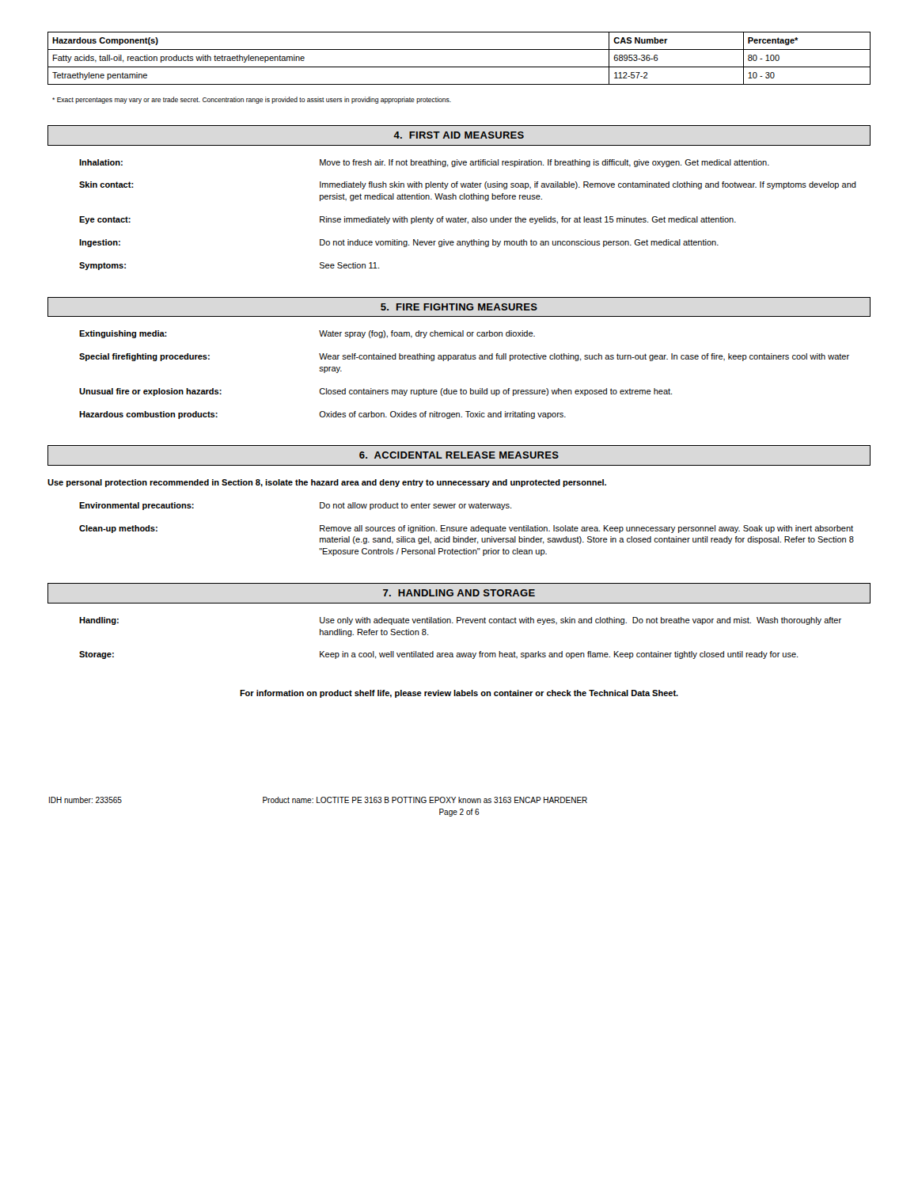| Hazardous Component(s) | CAS Number | Percentage* |
| --- | --- | --- |
| Fatty acids, tall-oil, reaction products with tetraethylenepentamine | 68953-36-6 | 80 - 100 |
| Tetraethylene pentamine | 112-57-2 | 10 - 30 |
* Exact percentages may vary or are trade secret. Concentration range is provided to assist users in providing appropriate protections.
4. FIRST AID MEASURES
| Inhalation: | Move to fresh air. If not breathing, give artificial respiration. If breathing is difficult, give oxygen. Get medical attention. |
| Skin contact: | Immediately flush skin with plenty of water (using soap, if available). Remove contaminated clothing and footwear. If symptoms develop and persist, get medical attention. Wash clothing before reuse. |
| Eye contact: | Rinse immediately with plenty of water, also under the eyelids, for at least 15 minutes. Get medical attention. |
| Ingestion: | Do not induce vomiting. Never give anything by mouth to an unconscious person. Get medical attention. |
| Symptoms: | See Section 11. |
5. FIRE FIGHTING MEASURES
| Extinguishing media: | Water spray (fog), foam, dry chemical or carbon dioxide. |
| Special firefighting procedures: | Wear self-contained breathing apparatus and full protective clothing, such as turn-out gear. In case of fire, keep containers cool with water spray. |
| Unusual fire or explosion hazards: | Closed containers may rupture (due to build up of pressure) when exposed to extreme heat. |
| Hazardous combustion products: | Oxides of carbon. Oxides of nitrogen. Toxic and irritating vapors. |
6. ACCIDENTAL RELEASE MEASURES
Use personal protection recommended in Section 8, isolate the hazard area and deny entry to unnecessary and unprotected personnel.
| Environmental precautions: | Do not allow product to enter sewer or waterways. |
| Clean-up methods: | Remove all sources of ignition. Ensure adequate ventilation. Isolate area. Keep unnecessary personnel away. Soak up with inert absorbent material (e.g. sand, silica gel, acid binder, universal binder, sawdust). Store in a closed container until ready for disposal. Refer to Section 8 "Exposure Controls / Personal Protection" prior to clean up. |
7. HANDLING AND STORAGE
| Handling: | Use only with adequate ventilation. Prevent contact with eyes, skin and clothing. Do not breathe vapor and mist. Wash thoroughly after handling. Refer to Section 8. |
| Storage: | Keep in a cool, well ventilated area away from heat, sparks and open flame. Keep container tightly closed until ready for use. |
For information on product shelf life, please review labels on container or check the Technical Data Sheet.
| IDH number: 233565 | Product name: LOCTITE PE 3163 B POTTING EPOXY known as 3163 ENCAP HARDENER |
Page 2 of 6